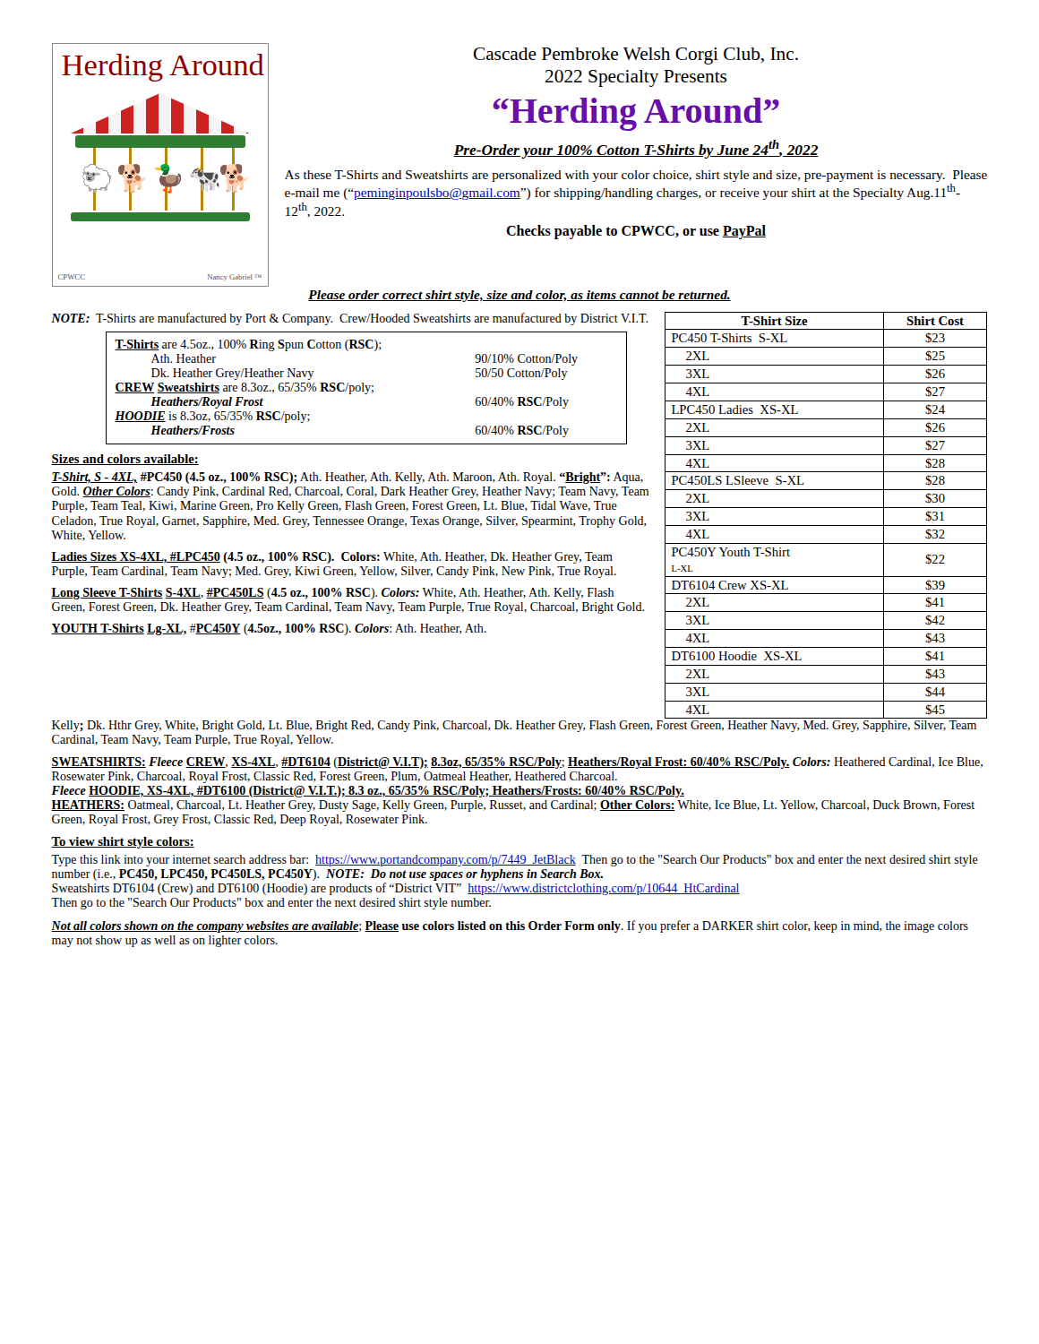Herding Around
🐑
🐕
🦆
🐄
🐕
CPWCC Nancy Gabriel ™
Cascade Pembroke Welsh Corgi Club, Inc.
2022 Specialty Presents
“Herding Around”
Pre-Order your 100% Cotton T-Shirts by June 24th, 2022
As these T-Shirts and Sweatshirts are personalized with your color choice, shirt style and size, pre-payment is necessary. Please e-mail me (“peminginpoulsbo@gmail.com”) for shipping/handling charges, or receive your shirt at the Specialty Aug.11th- 12th, 2022.
Checks payable to CPWCC, or use PayPal
Please order correct shirt style, size and color, as items cannot be returned.
NOTE: T-Shirts are manufactured by Port & Company. Crew/Hooded Sweatshirts are manufactured by District V.I.T.
| T-Shirts are 4.5oz., 100% R ing S pun C otton ( RSC ); | |
| Ath. Heather | 90/10% Cotton/Poly |
| Dk. Heather Grey/Heather Navy | 50/50 Cotton/Poly |
| CREW Sweatshirts are 8.3oz., 65/35% RSC /poly; | |
| Heathers/Royal Frost | 60/40% RSC /Poly |
| HOODIE is 8.3oz, 65/35% RSC /poly; | |
| Heathers/Frosts | 60/40% RSC /Poly |
Sizes and colors available:
T-Shirt, S - 4XL, #PC450 (4.5 oz., 100% RSC); Ath. Heather, Ath. Kelly, Ath. Maroon, Ath. Royal. “Bright”: Aqua, Gold. Other Colors: Candy Pink, Cardinal Red, Charcoal, Coral, Dark Heather Grey, Heather Navy; Team Navy, Team Purple, Team Teal, Kiwi, Marine Green, Pro Kelly Green, Flash Green, Forest Green, Lt. Blue, Tidal Wave, True Celadon, True Royal, Garnet, Sapphire, Med. Grey, Tennessee Orange, Texas Orange, Silver, Spearmint, Trophy Gold, White, Yellow.
Ladies Sizes XS-4XL, #LPC450 (4.5 oz., 100% RSC). Colors: White, Ath. Heather, Dk. Heather Grey, Team Purple, Team Cardinal, Team Navy; Med. Grey, Kiwi Green, Yellow, Silver, Candy Pink, New Pink, True Royal.
Long Sleeve T-Shirts S-4XL, #PC450LS (4.5 oz., 100% RSC). Colors: White, Ath. Heather, Ath. Kelly, Flash Green, Forest Green, Dk. Heather Grey, Team Cardinal, Team Navy, Team Purple, True Royal, Charcoal, Bright Gold.
YOUTH T-Shirts Lg-XL, #PC450Y (4.5oz., 100% RSC). Colors: Ath. Heather, Ath.
| T-Shirt Size | Shirt Cost |
| --- | --- |
| PC450 T-Shirts S-XL | $23 |
| 2XL | $25 |
| 3XL | $26 |
| 4XL | $27 |
| LPC450 Ladies XS-XL | $24 |
| 2XL | $26 |
| 3XL | $27 |
| 4XL | $28 |
| PC450LS LSleeve S-XL | $28 |
| 2XL | $30 |
| 3XL | $31 |
| 4XL | $32 |
| PC450Y Youth T-Shirt L-XL | $22 |
| DT6104 Crew XS-XL | $39 |
| 2XL | $41 |
| 3XL | $42 |
| 4XL | $43 |
| DT6100 Hoodie XS-XL | $41 |
| 2XL | $43 |
| 3XL | $44 |
| 4XL | $45 |
Kelly; Dk. Hthr Grey, White, Bright Gold, Lt. Blue, Bright Red, Candy Pink, Charcoal, Dk. Heather Grey, Flash Green, Forest Green, Heather Navy, Med. Grey, Sapphire, Silver, Team Cardinal, Team Navy, Team Purple, True Royal, Yellow.
SWEATSHIRTS: Fleece CREW, XS-4XL, #DT6104 (District@ V.I.T); 8.3oz, 65/35% RSC/Poly; Heathers/Royal Frost: 60/40% RSC/Poly. Colors: Heathered Cardinal, Ice Blue, Rosewater Pink, Charcoal, Royal Frost, Classic Red, Forest Green, Plum, Oatmeal Heather, Heathered Charcoal.
Fleece HOODIE, XS-4XL, #DT6100 (District@ V.I.T.); 8.3 oz., 65/35% RSC/Poly; Heathers/Frosts: 60/40% RSC/Poly.
HEATHERS: Oatmeal, Charcoal, Lt. Heather Grey, Dusty Sage, Kelly Green, Purple, Russet, and Cardinal; Other Colors: White, Ice Blue, Lt. Yellow, Charcoal, Duck Brown, Forest Green, Royal Frost, Grey Frost, Classic Red, Deep Royal, Rosewater Pink.
To view shirt style colors:
Type this link into your internet search address bar: https://www.portandcompany.com/p/7449_JetBlack Then go to the "Search Our Products" box and enter the next desired shirt style number (i.e., PC450, LPC450, PC450LS, PC450Y). NOTE: Do not use spaces or hyphens in Search Box.
Sweatshirts DT6104 (Crew) and DT6100 (Hoodie) are products of “District VIT” https://www.districtclothing.com/p/10644_HtCardinal
Then go to the "Search Our Products" box and enter the next desired shirt style number.
Not all colors shown on the company websites are available; Please use colors listed on this Order Form only. If you prefer a DARKER shirt color, keep in mind, the image colors may not show up as well as on lighter colors.